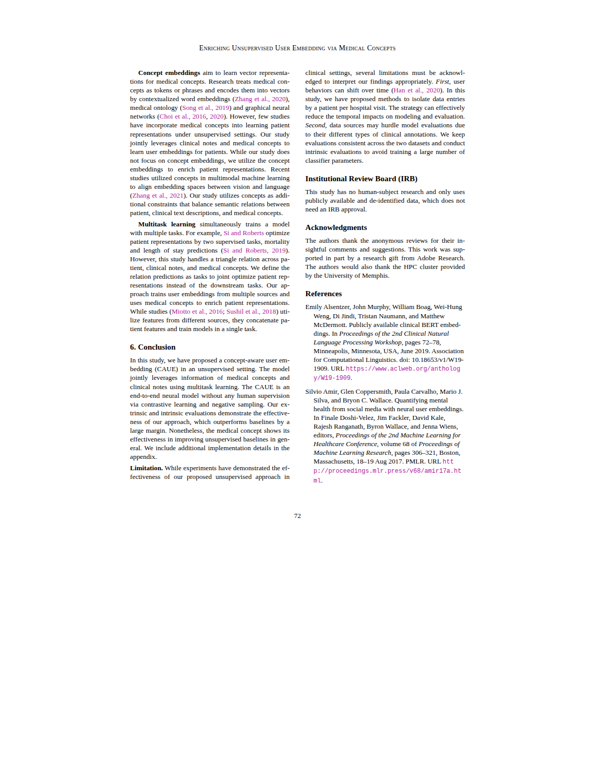Enriching Unsupervised User Embedding via Medical Concepts
Concept embeddings aim to learn vector representations for medical concepts. Research treats medical concepts as tokens or phrases and encodes them into vectors by contextualized word embeddings (Zhang et al., 2020), medical ontology (Song et al., 2019) and graphical neural networks (Choi et al., 2016, 2020). However, few studies have incorporate medical concepts into learning patient representations under unsupervised settings. Our study jointly leverages clinical notes and medical concepts to learn user embeddings for patients. While our study does not focus on concept embeddings, we utilize the concept embeddings to enrich patient representations. Recent studies utilized concepts in multimodal machine learning to align embedding spaces between vision and language (Zhang et al., 2021). Our study utilizes concepts as additional constraints that balance semantic relations between patient, clinical text descriptions, and medical concepts.
Multitask learning simultaneously trains a model with multiple tasks. For example, Si and Roberts optimize patient representations by two supervised tasks, mortality and length of stay predictions (Si and Roberts, 2019). However, this study handles a triangle relation across patient, clinical notes, and medical concepts. We define the relation predictions as tasks to joint optimize patient representations instead of the downstream tasks. Our approach trains user embeddings from multiple sources and uses medical concepts to enrich patient representations. While studies (Miotto et al., 2016; Sushil et al., 2018) utilize features from different sources, they concatenate patient features and train models in a single task.
6. Conclusion
In this study, we have proposed a concept-aware user embedding (CAUE) in an unsupervised setting. The model jointly leverages information of medical concepts and clinical notes using multitask learning. The CAUE is an end-to-end neural model without any human supervision via contrastive learning and negative sampling. Our extrinsic and intrinsic evaluations demonstrate the effectiveness of our approach, which outperforms baselines by a large margin. Nonetheless, the medical concept shows its effectiveness in improving unsupervised baselines in general. We include additional implementation details in the appendix.
Limitation. While experiments have demonstrated the effectiveness of our proposed unsupervised approach in clinical settings, several limitations must be acknowledged to interpret our findings appropriately. First, user behaviors can shift over time (Han et al., 2020). In this study, we have proposed methods to isolate data entries by a patient per hospital visit. The strategy can effectively reduce the temporal impacts on modeling and evaluation. Second, data sources may hurdle model evaluations due to their different types of clinical annotations. We keep evaluations consistent across the two datasets and conduct intrinsic evaluations to avoid training a large number of classifier parameters.
Institutional Review Board (IRB)
This study has no human-subject research and only uses publicly available and de-identified data, which does not need an IRB approval.
Acknowledgments
The authors thank the anonymous reviews for their insightful comments and suggestions. This work was supported in part by a research gift from Adobe Research. The authors would also thank the HPC cluster provided by the University of Memphis.
References
Emily Alsentzer, John Murphy, William Boag, Wei-Hung Weng, Di Jindi, Tristan Naumann, and Matthew McDermott. Publicly available clinical BERT embeddings. In Proceedings of the 2nd Clinical Natural Language Processing Workshop, pages 72–78, Minneapolis, Minnesota, USA, June 2019. Association for Computational Linguistics. doi: 10.18653/v1/W19-1909. URL https://www.aclweb.org/anthology/W19-1909.
Silvio Amir, Glen Coppersmith, Paula Carvalho, Mario J. Silva, and Bryon C. Wallace. Quantifying mental health from social media with neural user embeddings. In Finale Doshi-Velez, Jim Fackler, David Kale, Rajesh Ranganath, Byron Wallace, and Jenna Wiens, editors, Proceedings of the 2nd Machine Learning for Healthcare Conference, volume 68 of Proceedings of Machine Learning Research, pages 306–321, Boston, Massachusetts, 18–19 Aug 2017. PMLR. URL http://proceedings.mlr.press/v68/amir17a.html.
72